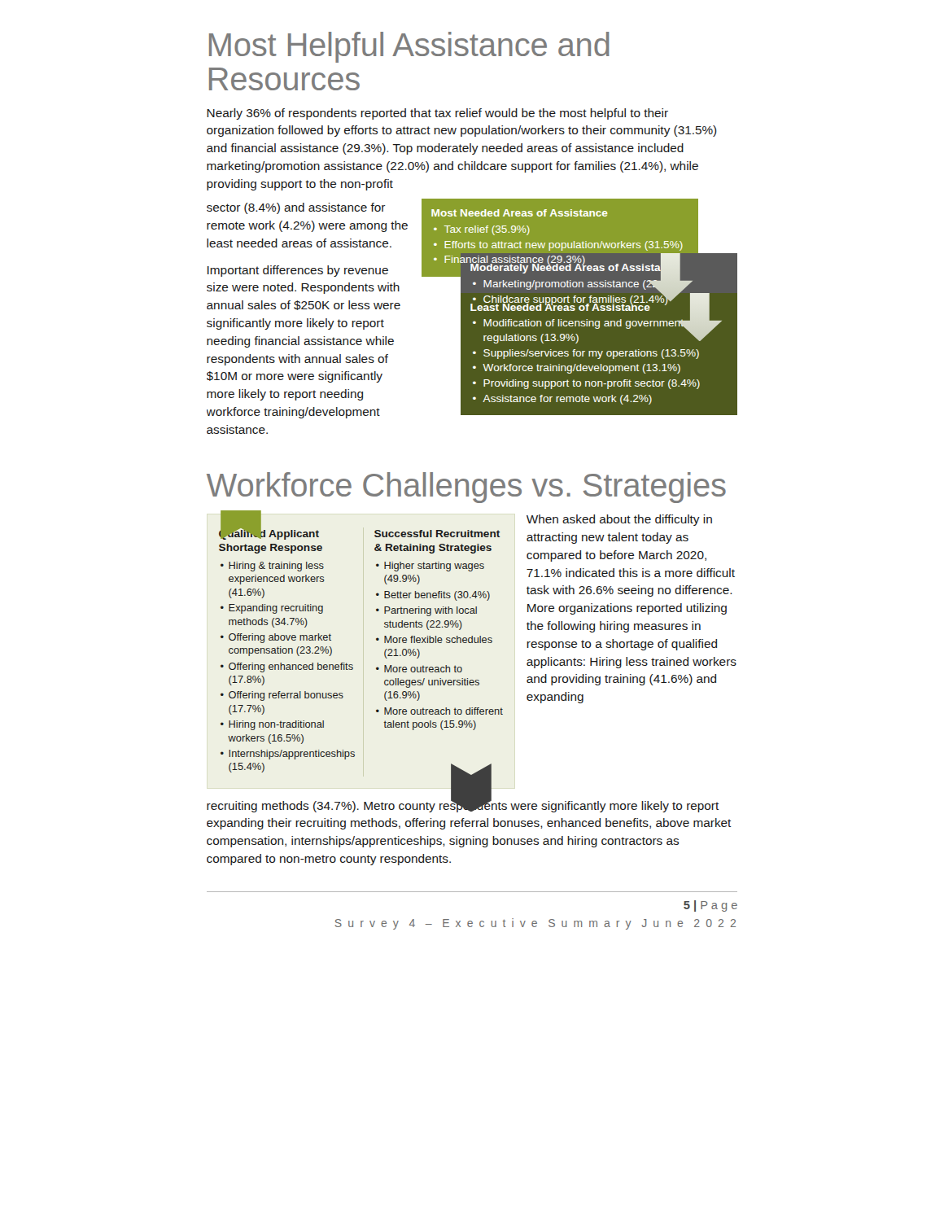Most Helpful Assistance and Resources
Nearly 36% of respondents reported that tax relief would be the most helpful to their organization followed by efforts to attract new population/workers to their community (31.5%) and financial assistance (29.3%). Top moderately needed areas of assistance included marketing/promotion assistance (22.0%) and childcare support for families (21.4%), while providing support to the non-profit
Most Needed Areas of Assistance
Tax relief (35.9%)
Efforts to attract new population/workers (31.5%)
Financial assistance (29.3%)
Moderately Needed Areas of Assistance
Marketing/promotion assistance (22.0%)
Childcare support for families (21.4%)
Least Needed Areas of Assistance
Modification of licensing and government regulations (13.9%)
Supplies/services for my operations (13.5%)
Workforce training/development (13.1%)
Providing support to non-profit sector (8.4%)
Assistance for remote work (4.2%)
sector (8.4%) and assistance for remote work (4.2%) were among the least needed areas of assistance.
Important differences by revenue size were noted. Respondents with annual sales of $250K or less were significantly more likely to report needing financial assistance while respondents with annual sales of $10M or more were significantly more likely to report needing workforce training/development assistance.
Workforce Challenges vs. Strategies
Qualified Applicant Shortage Response
Hiring & training less experienced workers (41.6%)
Expanding recruiting methods (34.7%)
Offering above market compensation (23.2%)
Offering enhanced benefits (17.8%)
Offering referral bonuses (17.7%)
Hiring non-traditional workers (16.5%)
Internships/apprenticeships (15.4%)
Successful Recruitment & Retaining Strategies
Higher starting wages (49.9%)
Better benefits (30.4%)
Partnering with local students (22.9%)
More flexible schedules (21.0%)
More outreach to colleges/ universities (16.9%)
More outreach to different talent pools (15.9%)
When asked about the difficulty in attracting new talent today as compared to before March 2020, 71.1% indicated this is a more difficult task with 26.6% seeing no difference. More organizations reported utilizing the following hiring measures in response to a shortage of qualified applicants: Hiring less trained workers and providing training (41.6%) and expanding
recruiting methods (34.7%). Metro county respondents were significantly more likely to report expanding their recruiting methods, offering referral bonuses, enhanced benefits, above market compensation, internships/apprenticeships, signing bonuses and hiring contractors as compared to non-metro county respondents.
5 | P a g e
S u r v e y 4 – E x e c u t i v e S u m m a r y J u n e 2 0 2 2